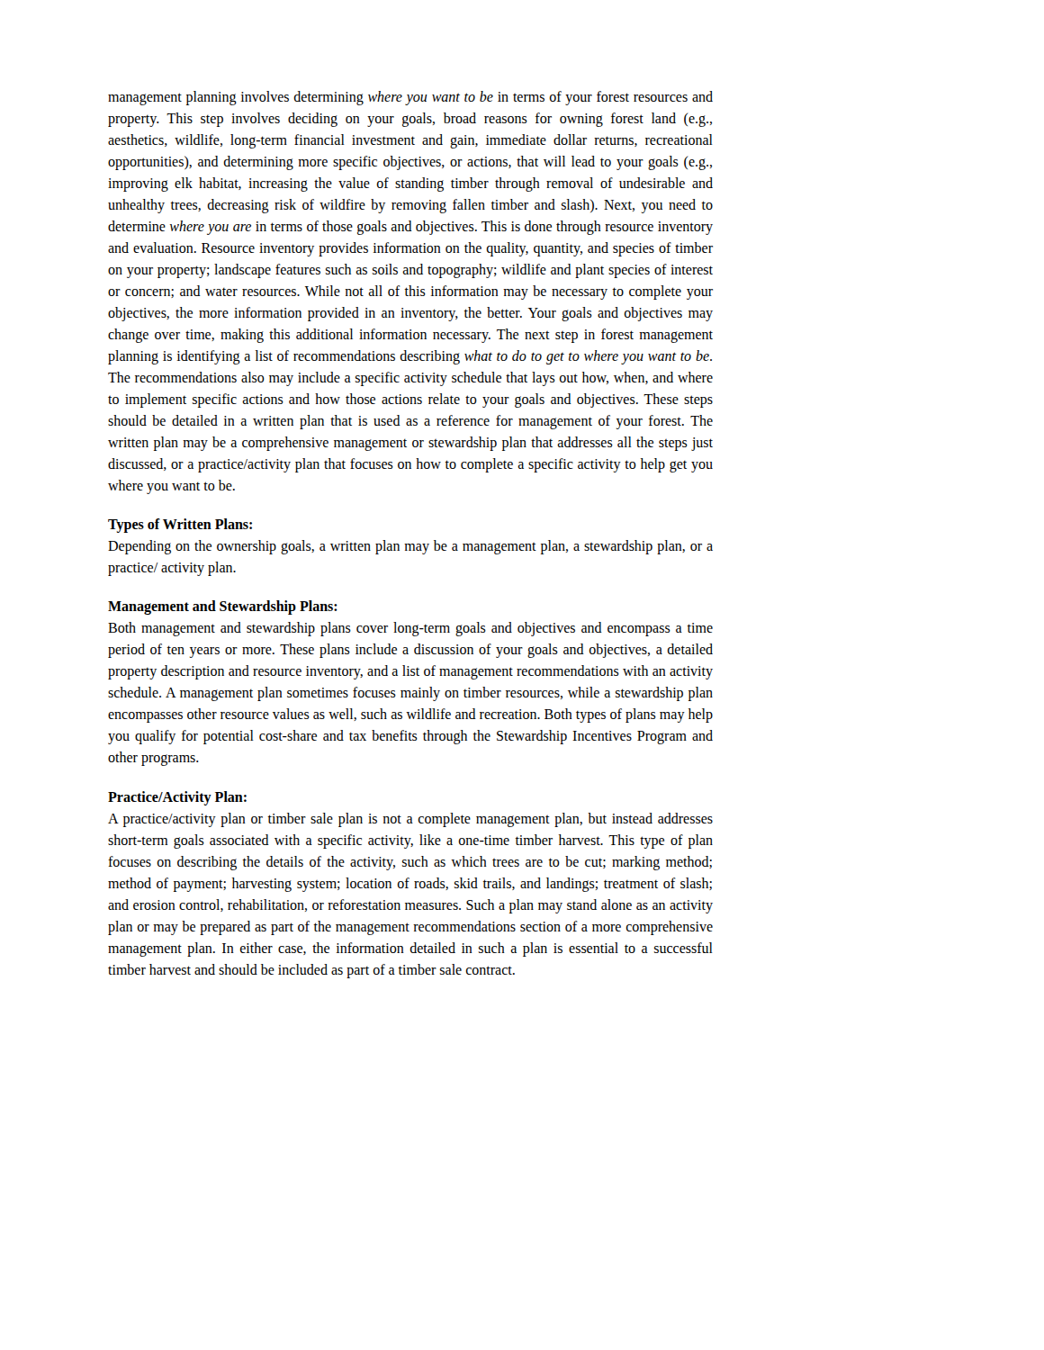management planning involves determining where you want to be in terms of your forest resources and property. This step involves deciding on your goals, broad reasons for owning forest land (e.g., aesthetics, wildlife, long-term financial investment and gain, immediate dollar returns, recreational opportunities), and determining more specific objectives, or actions, that will lead to your goals (e.g., improving elk habitat, increasing the value of standing timber through removal of undesirable and unhealthy trees, decreasing risk of wildfire by removing fallen timber and slash). Next, you need to determine where you are in terms of those goals and objectives. This is done through resource inventory and evaluation. Resource inventory provides information on the quality, quantity, and species of timber on your property; landscape features such as soils and topography; wildlife and plant species of interest or concern; and water resources. While not all of this information may be necessary to complete your objectives, the more information provided in an inventory, the better. Your goals and objectives may change over time, making this additional information necessary. The next step in forest management planning is identifying a list of recommendations describing what to do to get to where you want to be. The recommendations also may include a specific activity schedule that lays out how, when, and where to implement specific actions and how those actions relate to your goals and objectives. These steps should be detailed in a written plan that is used as a reference for management of your forest. The written plan may be a comprehensive management or stewardship plan that addresses all the steps just discussed, or a practice/activity plan that focuses on how to complete a specific activity to help get you where you want to be.
Types of Written Plans:
Depending on the ownership goals, a written plan may be a management plan, a stewardship plan, or a practice/ activity plan.
Management and Stewardship Plans:
Both management and stewardship plans cover long-term goals and objectives and encompass a time period of ten years or more. These plans include a discussion of your goals and objectives, a detailed property description and resource inventory, and a list of management recommendations with an activity schedule. A management plan sometimes focuses mainly on timber resources, while a stewardship plan encompasses other resource values as well, such as wildlife and recreation. Both types of plans may help you qualify for potential cost-share and tax benefits through the Stewardship Incentives Program and other programs.
Practice/Activity Plan:
A practice/activity plan or timber sale plan is not a complete management plan, but instead addresses short-term goals associated with a specific activity, like a one-time timber harvest. This type of plan focuses on describing the details of the activity, such as which trees are to be cut; marking method; method of payment; harvesting system; location of roads, skid trails, and landings; treatment of slash; and erosion control, rehabilitation, or reforestation measures. Such a plan may stand alone as an activity plan or may be prepared as part of the management recommendations section of a more comprehensive management plan. In either case, the information detailed in such a plan is essential to a successful timber harvest and should be included as part of a timber sale contract.